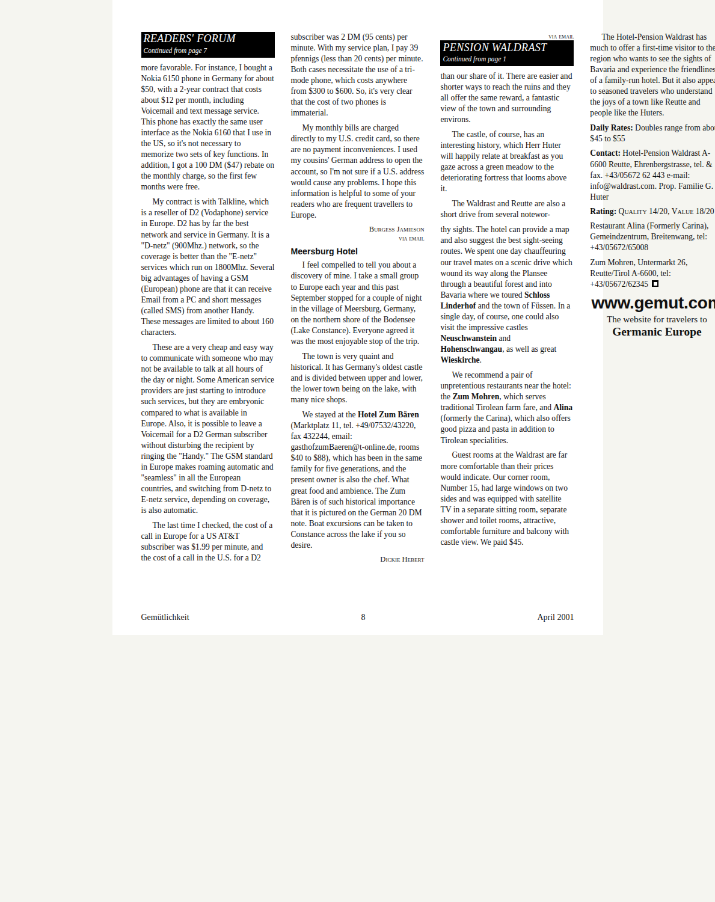READERS' FORUM Continued from page 7
more favorable. For instance, I bought a Nokia 6150 phone in Germany for about $50, with a 2-year contract that costs about $12 per month, including Voicemail and text message service. This phone has exactly the same user interface as the Nokia 6160 that I use in the US, so it's not necessary to memorize two sets of key functions. In addition, I got a 100 DM ($47) rebate on the monthly charge, so the first few months were free.
My contract is with Talkline, which is a reseller of D2 (Vodaphone) service in Europe. D2 has by far the best network and service in Germany. It is a "D-netz" (900Mhz.) network, so the coverage is better than the "E-netz" services which run on 1800Mhz. Several big advantages of having a GSM (European) phone are that it can receive Email from a PC and short messages (called SMS) from another Handy. These messages are limited to about 160 characters.
These are a very cheap and easy way to communicate with someone who may not be available to talk at all hours of the day or night. Some American service providers are just starting to introduce such services, but they are embryonic compared to what is available in Europe. Also, it is possible to leave a Voicemail for a D2 German subscriber without disturbing the recipient by ringing the "Handy." The GSM standard in Europe makes roaming automatic and "seamless" in all the European countries, and switching from D-netz to E-netz service, depending on coverage, is also automatic.
The last time I checked, the cost of a call in Europe for a US AT&T subscriber was $1.99 per minute, and the cost of a call in the U.S. for a D2 subscriber was 2 DM (95 cents) per minute. With my service plan, I pay 39 pfennigs (less than 20 cents) per minute. Both cases necessitate the use of a tri-mode phone, which costs anywhere from $300 to $600. So, it's very clear that the cost of two phones is immaterial.
My monthly bills are charged directly to my U.S. credit card, so there are no payment inconveniences. I used my cousins' German address to open the account, so I'm not sure if a U.S. address would cause any problems. I hope this information is helpful to some of your readers who are frequent travellers to Europe.
Burgess Jamiesonvia email
Meersburg Hotel
I feel compelled to tell you about a discovery of mine. I take a small group to Europe each year and this past September stopped for a couple of night in the village of Meersburg, Germany, on the northern shore of the Bodensee (Lake Constance). Everyone agreed it was the most enjoyable stop of the trip.
The town is very quaint and historical. It has Germany's oldest castle and is divided between upper and lower, the lower town being on the lake, with many nice shops.
We stayed at the Hotel Zum Bären (Marktplatz 11, tel. +49/07532/43220, fax 432244, email: gasthofzumBaeren@t-online.de, rooms $40 to $88), which has been in the same family for five generations, and the present owner is also the chef. What great food and ambience. The Zum Bären is of such historical importance that it is pictured on the German 20 DM note. Boat excursions can be taken to Constance across the lake if you so desire.
Dickie Hebertvia email
PENSION WALDRAST Continued from page 1
than our share of it. There are easier and shorter ways to reach the ruins and they all offer the same reward, a fantastic view of the town and surrounding environs.
The castle, of course, has an interesting history, which Herr Huter will happily relate at breakfast as you gaze across a green meadow to the deteriorating fortress that looms above it.
The Waldrast and Reutte are also a short drive from several notewor-
thy sights. The hotel can provide a map and also suggest the best sight-seeing routes. We spent one day chauffeuring our travel mates on a scenic drive which wound its way along the Plansee through a beautiful forest and into Bavaria where we toured Schloss Linderhof and the town of Füssen. In a single day, of course, one could also visit the impressive castles Neuschwanstein and Hohenschwangau, as well as great Wieskirche.
We recommend a pair of unpretentious restaurants near the hotel: the Zum Mohren, which serves traditional Tirolean farm fare, and Alina (formerly the Carina), which also offers good pizza and pasta in addition to Tirolean specialities.
Guest rooms at the Waldrast are far more comfortable than their prices would indicate. Our corner room, Number 15, had large windows on two sides and was equipped with satellite TV in a separate sitting room, separate shower and toilet rooms, attractive, comfortable furniture and balcony with castle view. We paid $45.
The Hotel-Pension Waldrast has much to offer a first-time visitor to the region who wants to see the sights of Bavaria and experience the friendliness of a family-run hotel. But it also appeals to seasoned travelers who understand the joys of a town like Reutte and people like the Huters.
Daily Rates: Doubles range from about $45 to $55
Contact: Hotel-Pension Waldrast A-6600 Reutte, Ehrenbergstrasse, tel. & fax. +43/05672 62 443 e-mail: info@waldrast.com. Prop. Familie G. Huter
Rating: Quality 14/20, Value 18/20 G
Restaurant Alina (Formerly Carina), Gemeindzentrum, Breitenwang, tel: +43/05672/65008
Zum Mohren, Untermarkt 26, Reutte/Tirol A-6600, tel: +43/05672/62345
www.gemut.com
The website for travelers to
Germanic Europe
Gemütlichkeit
8
April 2001